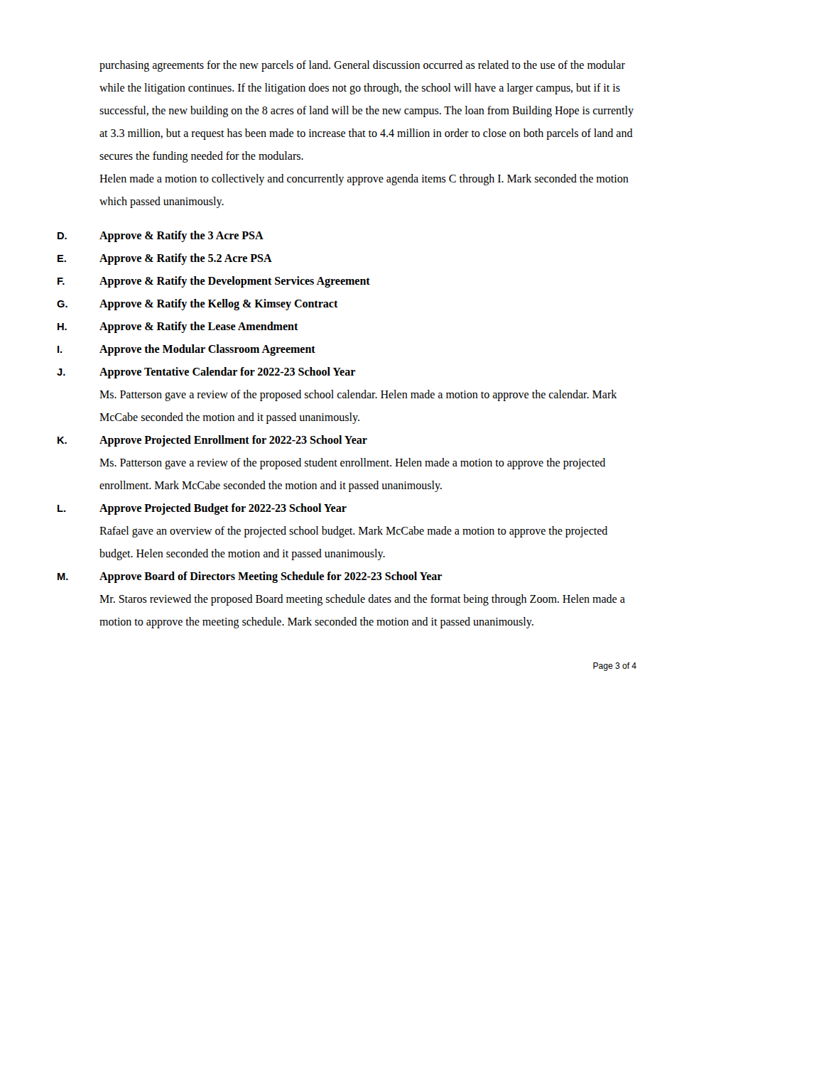purchasing agreements for the new parcels of land. General discussion occurred as related to the use of the modular while the litigation continues. If the litigation does not go through, the school will have a larger campus, but if it is successful, the new building on the 8 acres of land will be the new campus. The loan from Building Hope is currently at 3.3 million, but a request has been made to increase that to 4.4 million in order to close on both parcels of land and secures the funding needed for the modulars.
Helen made a motion to collectively and concurrently approve agenda items C through I. Mark seconded the motion which passed unanimously.
D.
Approve & Ratify the 3 Acre PSA
E.
Approve & Ratify the 5.2 Acre PSA
F.
Approve & Ratify the Development Services Agreement
G.
Approve & Ratify the Kellog & Kimsey Contract
H.
Approve & Ratify the Lease Amendment
I.
Approve the Modular Classroom Agreement
J.
Approve Tentative Calendar for 2022-23 School Year
Ms. Patterson gave a review of the proposed school calendar. Helen made a motion to approve the calendar. Mark McCabe seconded the motion and it passed unanimously.
K.
Approve Projected Enrollment for 2022-23 School Year
Ms. Patterson gave a review of the proposed student enrollment. Helen made a motion to approve the projected enrollment. Mark McCabe seconded the motion and it passed unanimously.
L.
Approve Projected Budget for 2022-23 School Year
Rafael gave an overview of the projected school budget. Mark McCabe made a motion to approve the projected budget. Helen seconded the motion and it passed unanimously.
M.
Approve Board of Directors Meeting Schedule for 2022-23 School Year
Mr. Staros reviewed the proposed Board meeting schedule dates and the format being through Zoom. Helen made a motion to approve the meeting schedule. Mark seconded the motion and it passed unanimously.
Page 3 of 4